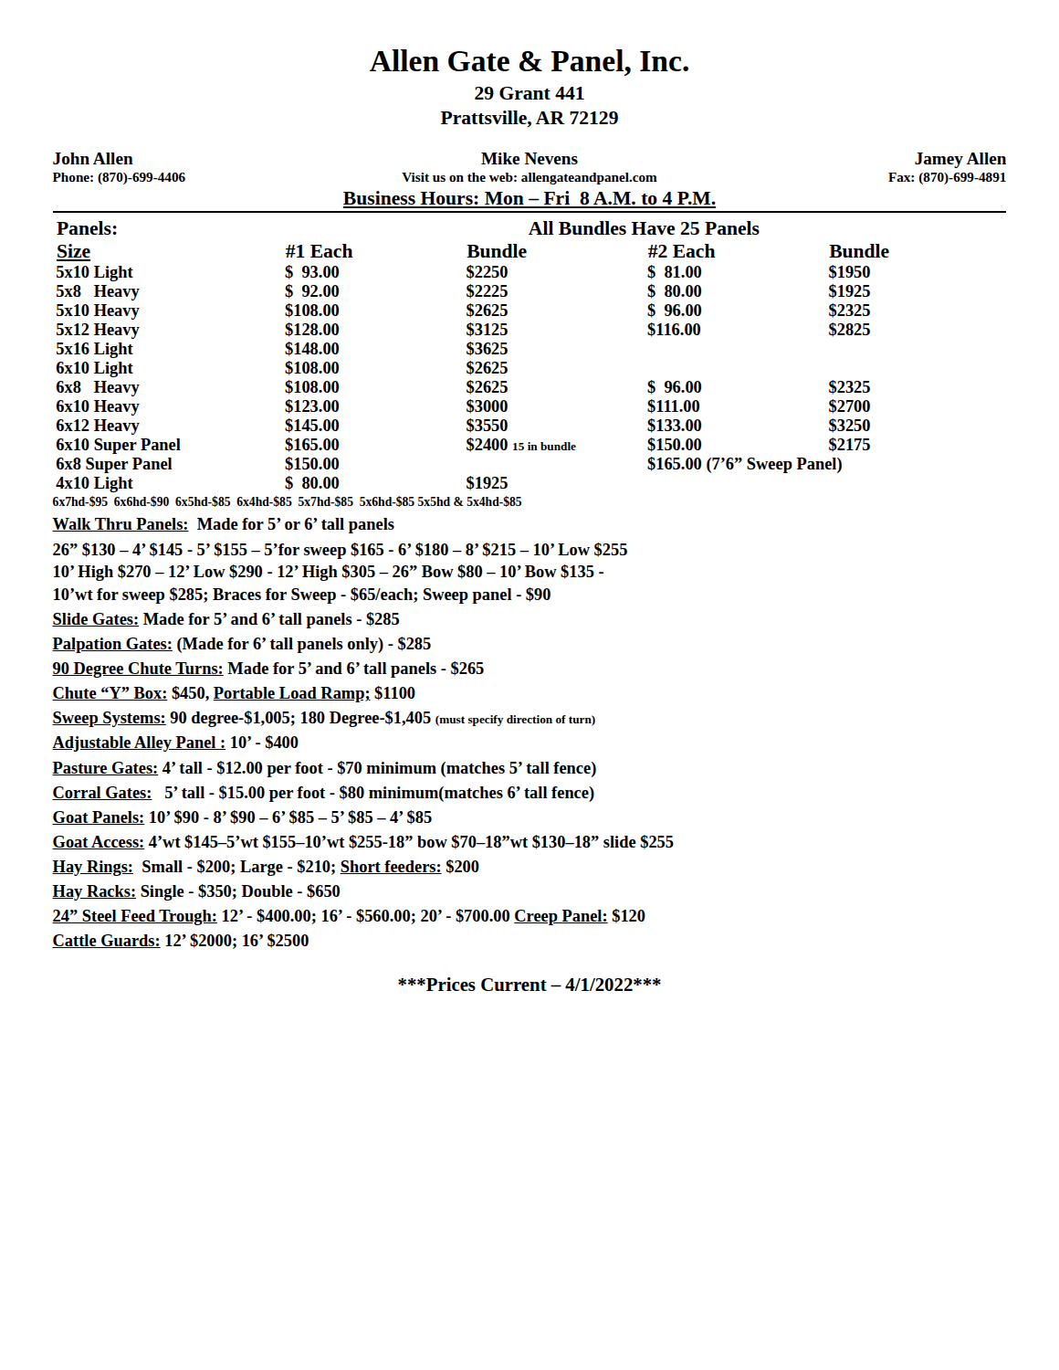Allen Gate & Panel, Inc.
29 Grant 441
Prattsville, AR 72129
| John Allen | Mike Nevens | Jamey Allen |
| Phone: (870)-699-4406 | Visit us on the web: allengateandpanel.com | Fax: (870)-699-4891 |
Business Hours: Mon – Fri 8 A.M. to 4 P.M.
| Panels: | All Bundles Have 25 Panels |
| Size | #1 Each | Bundle | #2 Each | Bundle |
| 5x10 Light | $ 93.00 | $2250 | $ 81.00 | $1950 |
| 5x8 Heavy | $ 92.00 | $2225 | $ 80.00 | $1925 |
| 5x10 Heavy | $108.00 | $2625 | $ 96.00 | $2325 |
| 5x12 Heavy | $128.00 | $3125 | $116.00 | $2825 |
| 5x16 Light | $148.00 | $3625 | | |
| 6x10 Light | $108.00 | $2625 | | |
| 6x8 Heavy | $108.00 | $2625 | $ 96.00 | $2325 |
| 6x10 Heavy | $123.00 | $3000 | $111.00 | $2700 |
| 6x12 Heavy | $145.00 | $3550 | $133.00 | $3250 |
| 6x10 Super Panel | $165.00 | $2400 15 in bundle | $150.00 | $2175 |
| 6x8 Super Panel | $150.00 | | $165.00 (7’6” Sweep Panel) |
| 4x10 Light | $ 80.00 | $1925 | | |
6x7hd-$95 6x6hd-$90 6x5hd-$85 6x4hd-$85 5x7hd-$85 5x6hd-$85 5x5hd & 5x4hd-$85
Walk Thru Panels: Made for 5’ or 6’ tall panels
26” $130 – 4’ $145 - 5’ $155 – 5’for sweep $165 - 6’ $180 – 8’ $215 – 10’ Low $255
10’ High $270 – 12’ Low $290 - 12’ High $305 – 26” Bow $80 – 10’ Bow $135 -
10’wt for sweep $285; Braces for Sweep - $65/each; Sweep panel - $90
Slide Gates: Made for 5’ and 6’ tall panels - $285
Palpation Gates: (Made for 6’ tall panels only) - $285
90 Degree Chute Turns: Made for 5’ and 6’ tall panels - $265
Chute “Y” Box: $450, Portable Load Ramp; $1100
Sweep Systems: 90 degree-$1,005; 180 Degree-$1,405 (must specify direction of turn)
Adjustable Alley Panel : 10’ - $400
Pasture Gates: 4’ tall - $12.00 per foot - $70 minimum (matches 5’ tall fence)
Corral Gates: 5’ tall - $15.00 per foot - $80 minimum(matches 6’ tall fence)
Goat Panels: 10’ $90 - 8’ $90 – 6’ $85 – 5’ $85 – 4’ $85
Goat Access: 4’wt $145–5’wt $155–10’wt $255-18” bow $70–18”wt $130–18” slide $255
Hay Rings: Small - $200; Large - $210; Short feeders: $200
Hay Racks: Single - $350; Double - $650
24” Steel Feed Trough: 12’ - $400.00; 16’ - $560.00; 20’ - $700.00 Creep Panel: $120
Cattle Guards: 12’ $2000; 16’ $2500
***Prices Current – 4/1/2022***